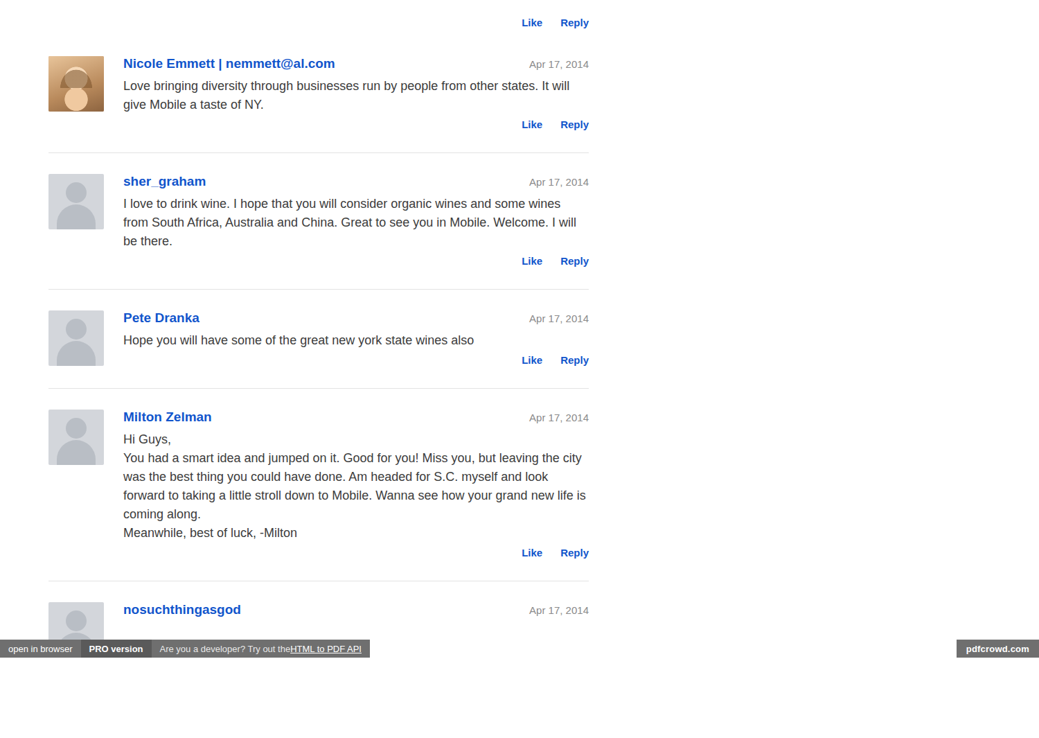Like Reply
Nicole Emmett | nemmett@al.com Apr 17, 2014
Love bringing diversity through businesses run by people from other states. It will give Mobile a taste of NY.
Like Reply
sher_graham Apr 17, 2014
I love to drink wine. I hope that you will consider organic wines and some wines from South Africa, Australia and China. Great to see you in Mobile. Welcome. I will be there.
Like Reply
Pete Dranka Apr 17, 2014
Hope you will have some of the great new york state wines also
Like Reply
Milton Zelman Apr 17, 2014
Hi Guys,
You had a smart idea and jumped on it. Good for you! Miss you, but leaving the city was the best thing you could have done. Am headed for S.C. myself and look forward to taking a little stroll down to Mobile. Wanna see how your grand new life is coming along.
Meanwhile, best of luck, -Milton
Like Reply
nosuchthingasgod Apr 17, 2014
open in browser PRO version Are you a developer? Try out the HTML to PDF API
pdfcrowd.com